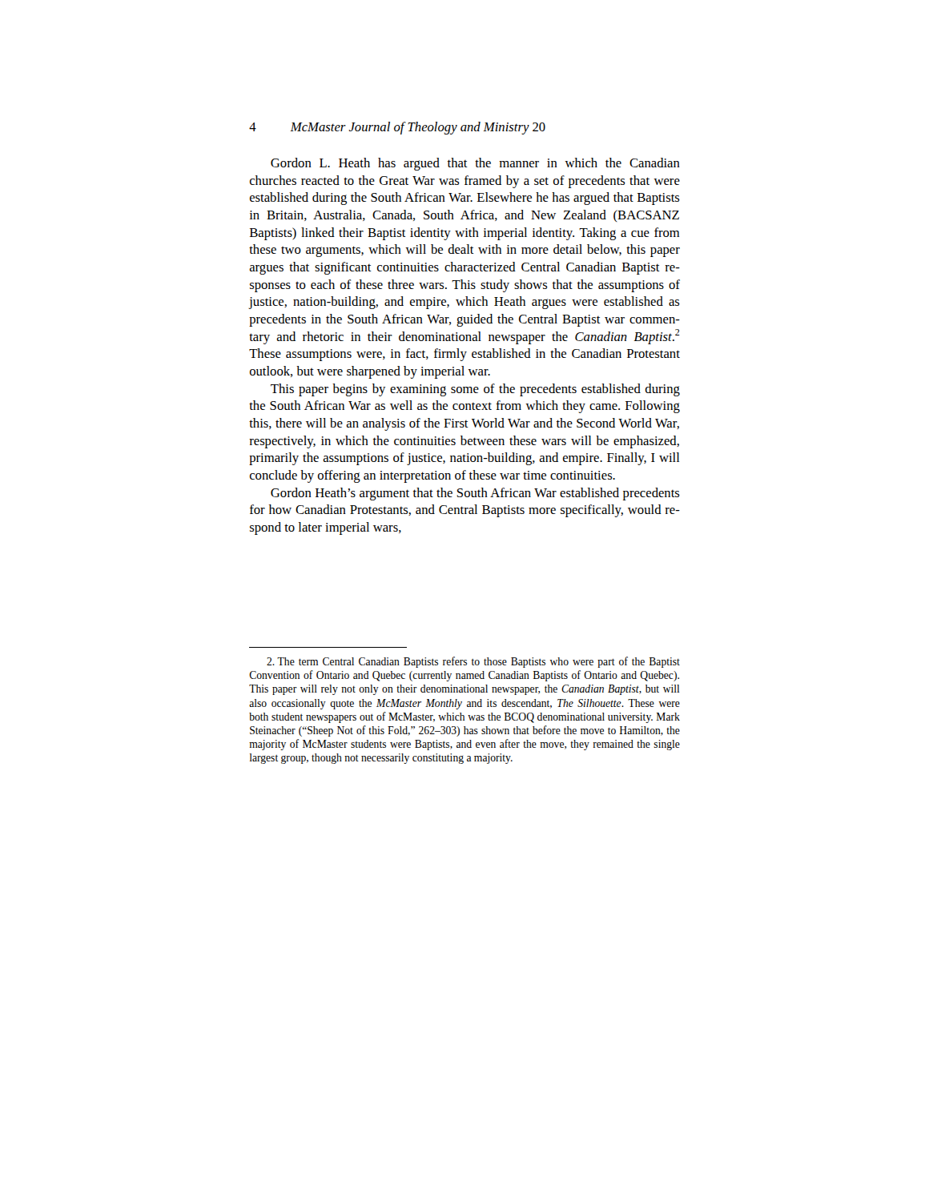4 McMaster Journal of Theology and Ministry 20
Gordon L. Heath has argued that the manner in which the Canadian churches reacted to the Great War was framed by a set of precedents that were established during the South African War. Elsewhere he has argued that Baptists in Britain, Australia, Canada, South Africa, and New Zealand (BACSANZ Baptists) linked their Baptist identity with imperial identity. Taking a cue from these two arguments, which will be dealt with in more detail below, this paper argues that significant continuities characterized Central Canadian Baptist responses to each of these three wars. This study shows that the assumptions of justice, nation-building, and empire, which Heath argues were established as precedents in the South African War, guided the Central Baptist war commentary and rhetoric in their denominational newspaper the Canadian Baptist.2 These assumptions were, in fact, firmly established in the Canadian Protestant outlook, but were sharpened by imperial war.
This paper begins by examining some of the precedents established during the South African War as well as the context from which they came. Following this, there will be an analysis of the First World War and the Second World War, respectively, in which the continuities between these wars will be emphasized, primarily the assumptions of justice, nation-building, and empire. Finally, I will conclude by offering an interpretation of these war time continuities.
Gordon Heath’s argument that the South African War established precedents for how Canadian Protestants, and Central Baptists more specifically, would respond to later imperial wars,
2. The term Central Canadian Baptists refers to those Baptists who were part of the Baptist Convention of Ontario and Quebec (currently named Canadian Baptists of Ontario and Quebec). This paper will rely not only on their denominational newspaper, the Canadian Baptist, but will also occasionally quote the McMaster Monthly and its descendant, The Silhouette. These were both student newspapers out of McMaster, which was the BCOQ denominational university. Mark Steinacher (“Sheep Not of this Fold,” 262–303) has shown that before the move to Hamilton, the majority of McMaster students were Baptists, and even after the move, they remained the single largest group, though not necessarily constituting a majority.